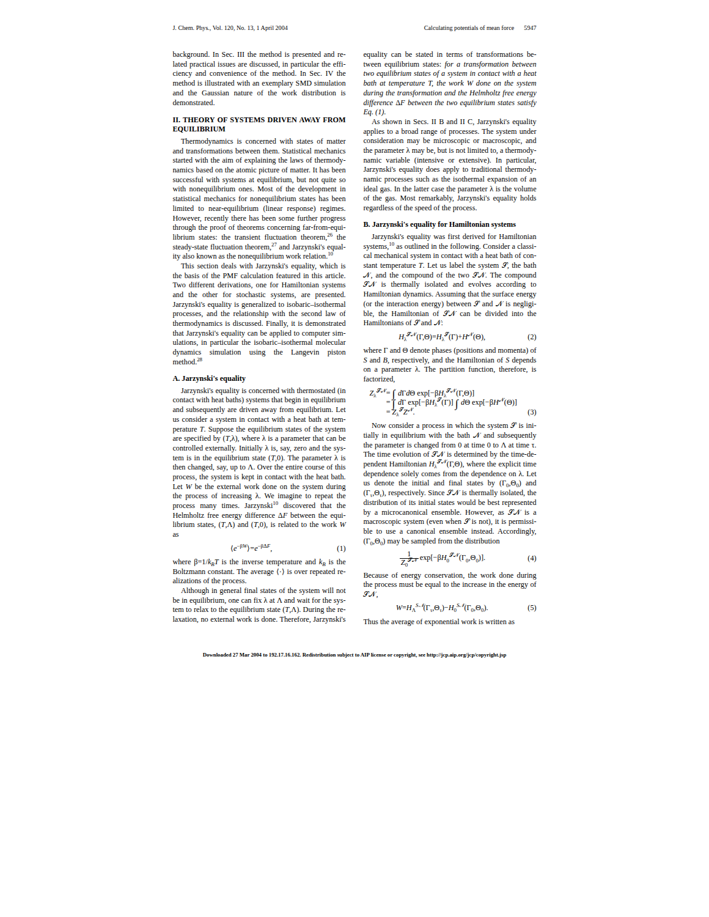J. Chem. Phys., Vol. 120, No. 13, 1 April 2004
Calculating potentials of mean force5947
background. In Sec. III the method is presented and related practical issues are discussed, in particular the efficiency and convenience of the method. In Sec. IV the method is illustrated with an exemplary SMD simulation and the Gaussian nature of the work distribution is demonstrated.
II. THEORY OF SYSTEMS DRIVEN AWAY FROM EQUILIBRIUM
Thermodynamics is concerned with states of matter and transformations between them. Statistical mechanics started with the aim of explaining the laws of thermodynamics based on the atomic picture of matter. It has been successful with systems at equilibrium, but not quite so with nonequilibrium ones. Most of the development in statistical mechanics for nonequilibrium states has been limited to near-equilibrium (linear response) regimes. However, recently there has been some further progress through the proof of theorems concerning far-from-equilibrium states: the transient fluctuation theorem,26 the steady-state fluctuation theorem,27 and Jarzynski's equality also known as the nonequilibrium work relation.10
This section deals with Jarzynski's equality, which is the basis of the PMF calculation featured in this article. Two different derivations, one for Hamiltonian systems and the other for stochastic systems, are presented. Jarzynski's equality is generalized to isobaric–isothermal processes, and the relationship with the second law of thermodynamics is discussed. Finally, it is demonstrated that Jarzynski's equality can be applied to computer simulations, in particular the isobaric–isothermal molecular dynamics simulation using the Langevin piston method.28
A. Jarzynski's equality
Jarzynski's equality is concerned with thermostated (in contact with heat baths) systems that begin in equilibrium and subsequently are driven away from equilibrium. Let us consider a system in contact with a heat bath at temperature T. Suppose the equilibrium states of the system are specified by (T,λ), where λ is a parameter that can be controlled externally. Initially λ is, say, zero and the system is in the equilibrium state (T,0). The parameter λ is then changed, say, up to Λ. Over the entire course of this process, the system is kept in contact with the heat bath. Let W be the external work done on the system during the process of increasing λ. We imagine to repeat the process many times. Jarzynski10 discovered that the Helmholtz free energy difference ΔF between the equilibrium states, (T,Λ) and (T,0), is related to the work W as
⟨e−βW⟩=e−βΔF,
(1)
where β=1/kBT is the inverse temperature and kB is the Boltzmann constant. The average ⟨·⟩ is over repeated realizations of the process.
Although in general final states of the system will not be in equilibrium, one can fix λ at Λ and wait for the system to relax to the equilibrium state (T,Λ). During the relaxation, no external work is done. Therefore, Jarzynski's equality can be stated in terms of transformations between equilibrium states: for a transformation between two equilibrium states of a system in contact with a heat bath at temperature T, the work W done on the system during the transformation and the Helmholtz free energy difference ΔF between the two equilibrium states satisfy Eq. (1).
As shown in Secs. II B and II C, Jarzynski's equality applies to a broad range of processes. The system under consideration may be microscopic or macroscopic, and the parameter λ may be, but is not limited to, a thermodynamic variable (intensive or extensive). In particular, Jarzynski's equality does apply to traditional thermodynamic processes such as the isothermal expansion of an ideal gas. In the latter case the parameter λ is the volume of the gas. Most remarkably, Jarzynski's equality holds regardless of the speed of the process.
B. Jarzynski's equality for Hamiltonian systems
Jarzynski's equality was first derived for Hamiltonian systems,10 as outlined in the following. Consider a classical mechanical system in contact with a heat bath of constant temperature T. Let us label the system 𝒮, the bath 𝒩, and the compound of the two 𝒮𝒩. The compound 𝒮𝒩 is thermally isolated and evolves according to Hamiltonian dynamics. Assuming that the surface energy (or the interaction energy) between 𝒮 and 𝒩 is negligible, the Hamiltonian of 𝒮𝒩 can be divided into the Hamiltonians of 𝒮 and 𝒩:
Hλ𝒮𝒩(Γ,Θ)=Hλ𝒮(Γ)+H𝒩(Θ),
(2)
where Γ and Θ denote phases (positions and momenta) of S and B, respectively, and the Hamiltonian of S depends on a parameter λ. The partition function, therefore, is factorized,
Zλ𝒮𝒩=
∫ d Γd Θ exp[−βHλ𝒮𝒩(Γ,Θ)]
=
∫ d Γ exp[−βHλ𝒮(Γ)] ∫ d Θ exp[−βH𝒩(Θ)]
=
Zλ𝒮Z𝒩.
(3)
Now consider a process in which the system 𝒮 is initially in equilibrium with the bath 𝒩 and subsequently the parameter is changed from 0 at time 0 to Λ at time τ. The time evolution of 𝒮𝒩 is determined by the time-dependent Hamiltonian Hλ𝒮𝒩(Γ,Θ), where the explicit time dependence solely comes from the dependence on λ. Let us denote the initial and final states by (Γ0,Θ0) and (Γτ,Θτ), respectively. Since 𝒮𝒩 is thermally isolated, the distribution of its initial states would be best represented by a microcanonical ensemble. However, as 𝒮𝒩 is a macroscopic system (even when 𝒮 is not), it is permissible to use a canonical ensemble instead. Accordingly, (Γ0,Θ0) may be sampled from the distribution
1 Z0𝒮𝒩exp[−βH0𝒮𝒩(Γ0,Θ0)].
(4)
Because of energy conservation, the work done during the process must be equal to the increase in the energy of 𝒮𝒩,
W=HΛS𝒩(Γτ,Θτ)−H0S𝒩(Γ0,Θ0).
(5)
Thus the average of exponential work is written as
Downloaded 27 Mar 2004 to 192.17.16.162. Redistribution subject to AIP license or copyright, see http://jcp.aip.org/jcp/copyright.jsp